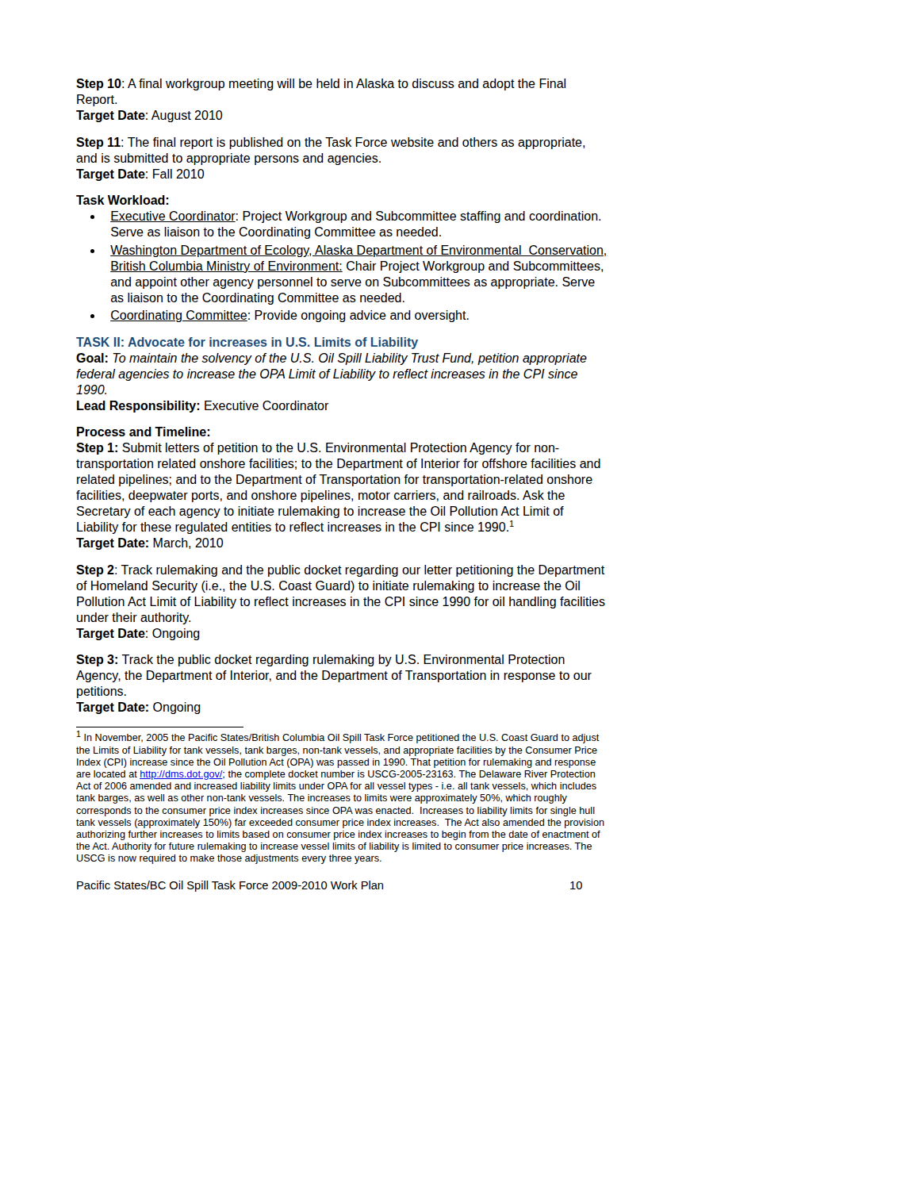Step 10: A final workgroup meeting will be held in Alaska to discuss and adopt the Final Report.
Target Date: August 2010
Step 11: The final report is published on the Task Force website and others as appropriate, and is submitted to appropriate persons and agencies.
Target Date: Fall 2010
Task Workload:
Executive Coordinator: Project Workgroup and Subcommittee staffing and coordination. Serve as liaison to the Coordinating Committee as needed.
Washington Department of Ecology, Alaska Department of Environmental Conservation, British Columbia Ministry of Environment: Chair Project Workgroup and Subcommittees, and appoint other agency personnel to serve on Subcommittees as appropriate. Serve as liaison to the Coordinating Committee as needed.
Coordinating Committee: Provide ongoing advice and oversight.
TASK II: Advocate for increases in U.S. Limits of Liability
Goal: To maintain the solvency of the U.S. Oil Spill Liability Trust Fund, petition appropriate federal agencies to increase the OPA Limit of Liability to reflect increases in the CPI since 1990.
Lead Responsibility: Executive Coordinator
Process and Timeline:
Step 1: Submit letters of petition to the U.S. Environmental Protection Agency for non-transportation related onshore facilities; to the Department of Interior for offshore facilities and related pipelines; and to the Department of Transportation for transportation-related onshore facilities, deepwater ports, and onshore pipelines, motor carriers, and railroads. Ask the Secretary of each agency to initiate rulemaking to increase the Oil Pollution Act Limit of Liability for these regulated entities to reflect increases in the CPI since 1990.1
Target Date: March, 2010
Step 2: Track rulemaking and the public docket regarding our letter petitioning the Department of Homeland Security (i.e., the U.S. Coast Guard) to initiate rulemaking to increase the Oil Pollution Act Limit of Liability to reflect increases in the CPI since 1990 for oil handling facilities under their authority.
Target Date: Ongoing
Step 3: Track the public docket regarding rulemaking by U.S. Environmental Protection Agency, the Department of Interior, and the Department of Transportation in response to our petitions.
Target Date: Ongoing
1 In November, 2005 the Pacific States/British Columbia Oil Spill Task Force petitioned the U.S. Coast Guard to adjust the Limits of Liability for tank vessels, tank barges, non-tank vessels, and appropriate facilities by the Consumer Price Index (CPI) increase since the Oil Pollution Act (OPA) was passed in 1990. That petition for rulemaking and response are located at http://dms.dot.gov/; the complete docket number is USCG-2005-23163. The Delaware River Protection Act of 2006 amended and increased liability limits under OPA for all vessel types - i.e. all tank vessels, which includes tank barges, as well as other non-tank vessels. The increases to limits were approximately 50%, which roughly corresponds to the consumer price index increases since OPA was enacted. Increases to liability limits for single hull tank vessels (approximately 150%) far exceeded consumer price index increases. The Act also amended the provision authorizing further increases to limits based on consumer price index increases to begin from the date of enactment of the Act. Authority for future rulemaking to increase vessel limits of liability is limited to consumer price increases. The USCG is now required to make those adjustments every three years.
Pacific States/BC Oil Spill Task Force 2009-2010 Work Plan 10